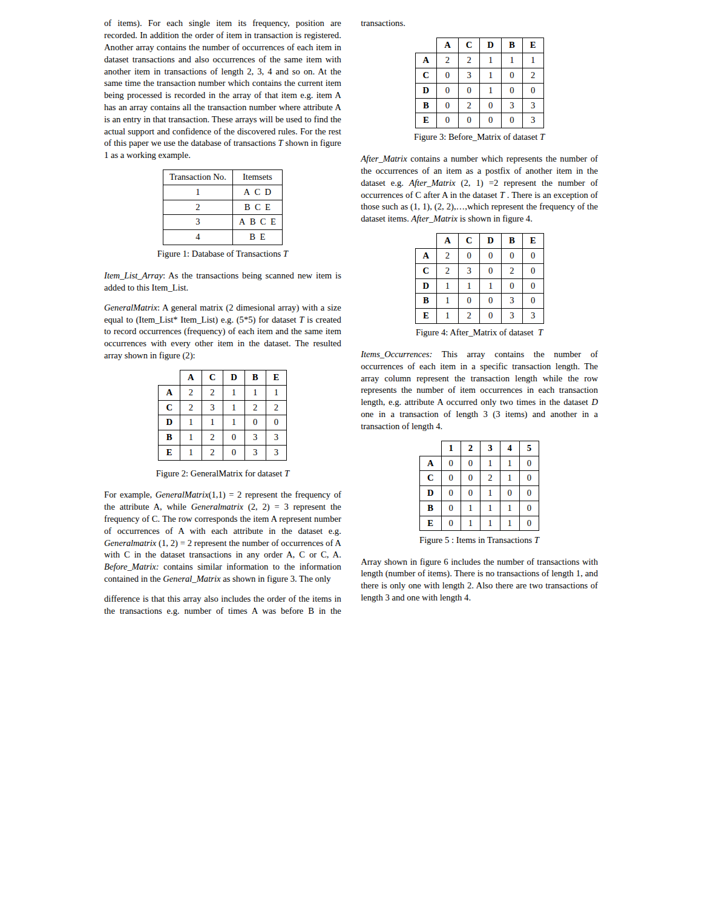of items). For each single item its frequency, position are recorded. In addition the order of item in transaction is registered. Another array contains the number of occurrences of each item in dataset transactions and also occurrences of the same item with another item in transactions of length 2, 3, 4 and so on. At the same time the transaction number which contains the current item being processed is recorded in the array of that item e.g. item A has an array contains all the transaction number where attribute A is an entry in that transaction. These arrays will be used to find the actual support and confidence of the discovered rules. For the rest of this paper we use the database of transactions T shown in figure 1 as a working example.
| Transaction No. | Itemsets |
| 1 | A C D |
| 2 | B C E |
| 3 | A B C E |
| 4 | B E |
Figure 1: Database of Transactions T
Item_List_Array: As the transactions being scanned new item is added to this Item_List.
GeneralMatrix: A general matrix (2 dimesional array) with a size equal to (Item_List* Item_List) e.g. (5*5) for dataset T is created to record occurrences (frequency) of each item and the same item occurrences with every other item in the dataset. The resulted array shown in figure (2):
| | A | C | D | B | E |
| --- | --- | --- | --- | --- | --- |
| A | 2 | 2 | 1 | 1 | 1 |
| C | 2 | 3 | 1 | 2 | 2 |
| D | 1 | 1 | 1 | 0 | 0 |
| B | 1 | 2 | 0 | 3 | 3 |
| E | 1 | 2 | 0 | 3 | 3 |
Figure 2: GeneralMatrix for dataset T
For example, GeneralMatrix(1,1) = 2 represent the frequency of the attribute A, while Generalmatrix (2, 2) = 3 represent the frequency of C. The row corresponds the item A represent number of occurrences of A with each attribute in the dataset e.g. Generalmatrix (1, 2) = 2 represent the number of occurrences of A with C in the dataset transactions in any order A, C or C, A. Before_Matrix: contains similar information to the information contained in the General_Matrix as shown in figure 3. The only
difference is that this array also includes the order of the items in the transactions e.g. number of times A was before B in the transactions.
| | A | C | D | B | E |
| --- | --- | --- | --- | --- | --- |
| A | 2 | 2 | 1 | 1 | 1 |
| C | 0 | 3 | 1 | 0 | 2 |
| D | 0 | 0 | 1 | 0 | 0 |
| B | 0 | 2 | 0 | 3 | 3 |
| E | 0 | 0 | 0 | 0 | 3 |
Figure 3: Before_Matrix of dataset T
After_Matrix contains a number which represents the number of the occurrences of an item as a postfix of another item in the dataset e.g. After_Matrix (2, 1) =2 represent the number of occurrences of C after A in the dataset T . There is an exception of those such as (1, 1), (2, 2),…,which represent the frequency of the dataset items. After_Matrix is shown in figure 4.
| | A | C | D | B | E |
| --- | --- | --- | --- | --- | --- |
| A | 2 | 0 | 0 | 0 | 0 |
| C | 2 | 3 | 0 | 2 | 0 |
| D | 1 | 1 | 1 | 0 | 0 |
| B | 1 | 0 | 0 | 3 | 0 |
| E | 1 | 2 | 0 | 3 | 3 |
Figure 4: After_Matrix of dataset T
Items_Occurrences: This array contains the number of occurrences of each item in a specific transaction length. The array column represent the transaction length while the row represents the number of item occurrences in each transaction length, e.g. attribute A occurred only two times in the dataset D one in a transaction of length 3 (3 items) and another in a transaction of length 4.
| | 1 | 2 | 3 | 4 | 5 |
| --- | --- | --- | --- | --- | --- |
| A | 0 | 0 | 1 | 1 | 0 |
| C | 0 | 0 | 2 | 1 | 0 |
| D | 0 | 0 | 1 | 0 | 0 |
| B | 0 | 1 | 1 | 1 | 0 |
| E | 0 | 1 | 1 | 1 | 0 |
Figure 5 : Items in Transactions T
Array shown in figure 6 includes the number of transactions with length (number of items). There is no transactions of length 1, and there is only one with length 2. Also there are two transactions of length 3 and one with length 4.